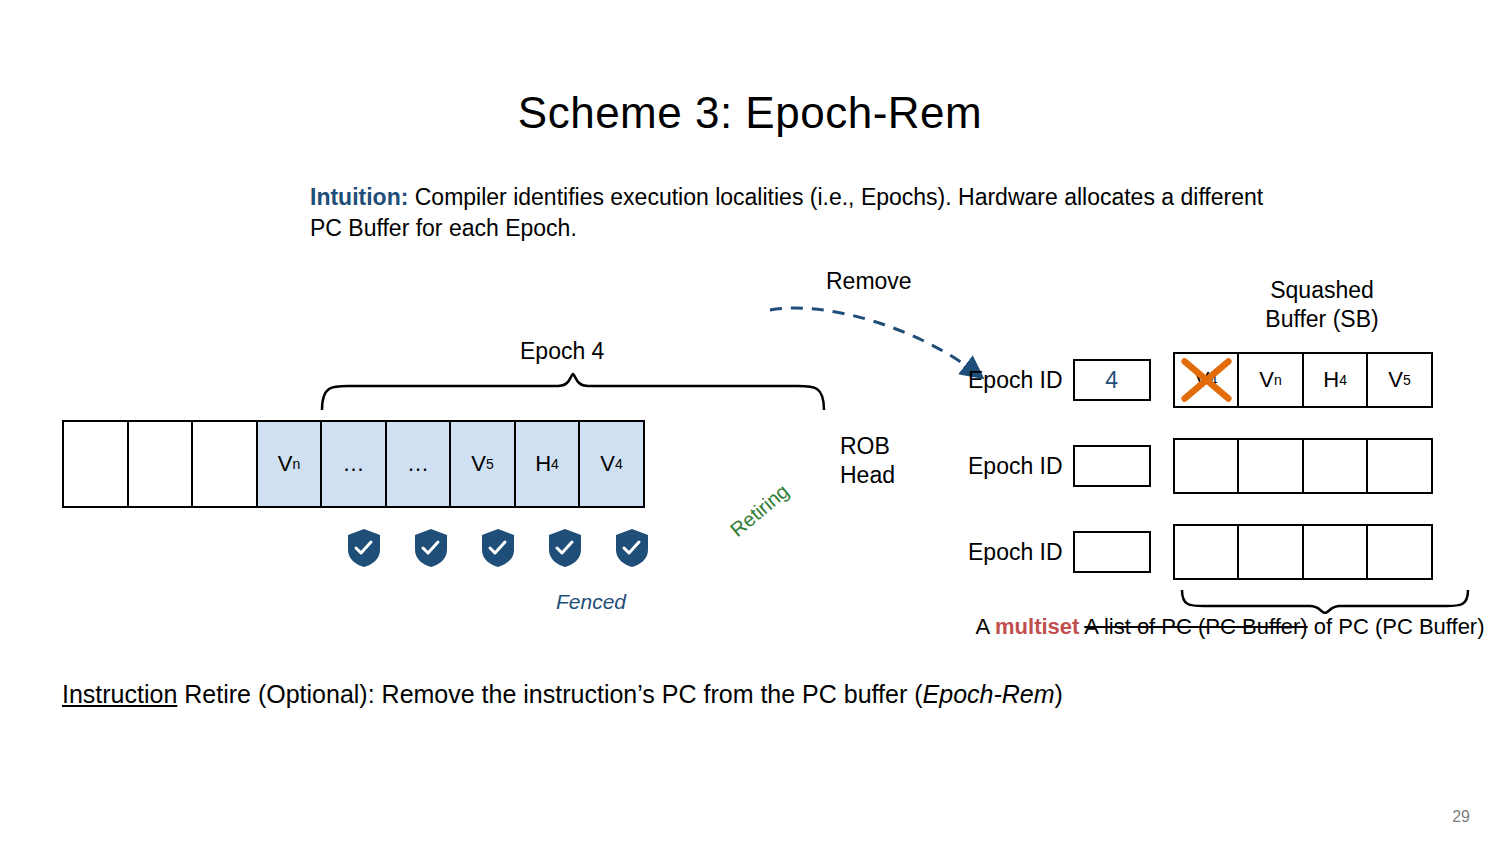Scheme 3: Epoch-Rem
Intuition: Compiler identifies execution localities (i.e., Epochs). Hardware allocates a different PC Buffer for each Epoch.
Epoch 4
Vn
…
…
V5
H4
V4
ROB
Head
Fenced
Retiring
Remove
Squashed
Buffer (SB)
Epoch ID
4
V4
Vn
H4
V5
Epoch ID
Epoch ID
A multiset A list of PC (PC Buffer) of PC (PC Buffer)
Instruction Retire (Optional): Remove the instruction’s PC from the PC buffer (Epoch-Rem)
29